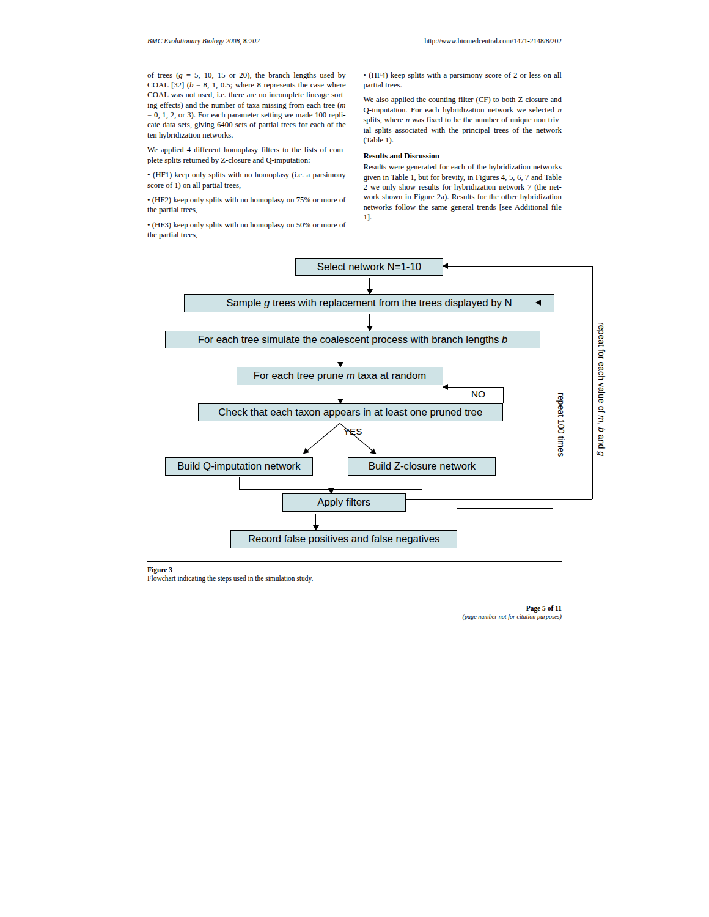BMC Evolutionary Biology 2008, 8:202
http://www.biomedcentral.com/1471-2148/8/202
of trees (g = 5, 10, 15 or 20), the branch lengths used by COAL [32] (b = 8, 1, 0.5; where 8 represents the case where COAL was not used, i.e. there are no incomplete lineage-sorting effects) and the number of taxa missing from each tree (m = 0, 1, 2, or 3). For each parameter setting we made 100 replicate data sets, giving 6400 sets of partial trees for each of the ten hybridization networks.
We applied 4 different homoplasy filters to the lists of complete splits returned by Z-closure and Q-imputation:
• (HF1) keep only splits with no homoplasy (i.e. a parsimony score of 1) on all partial trees,
• (HF2) keep only splits with no homoplasy on 75% or more of the partial trees,
• (HF3) keep only splits with no homoplasy on 50% or more of the partial trees,
• (HF4) keep splits with a parsimony score of 2 or less on all partial trees.
We also applied the counting filter (CF) to both Z-closure and Q-imputation. For each hybridization network we selected n splits, where n was fixed to be the number of unique non-trivial splits associated with the principal trees of the network (Table 1).
Results and Discussion
Results were generated for each of the hybridization networks given in Table 1, but for brevity, in Figures 4, 5, 6, 7 and Table 2 we only show results for hybridization network 7 (the network shown in Figure 2a). Results for the other hybridization networks follow the same general trends [see Additional file 1].
Select network N=1-10
Sample g trees with replacement from the trees displayed by N
For each tree simulate the coalescent process with branch lengths b
For each tree prune m taxa at random
Check that each taxon appears in at least one pruned tree
Build Q-imputation network
Build Z-closure network
Apply filters
Record false positives and false negatives
YES
NO
repeat 100 times
repeat for each value of m, b and g
Figure 3
Flowchart indicating the steps used in the simulation study.
Page 5 of 11
(page number not for citation purposes)